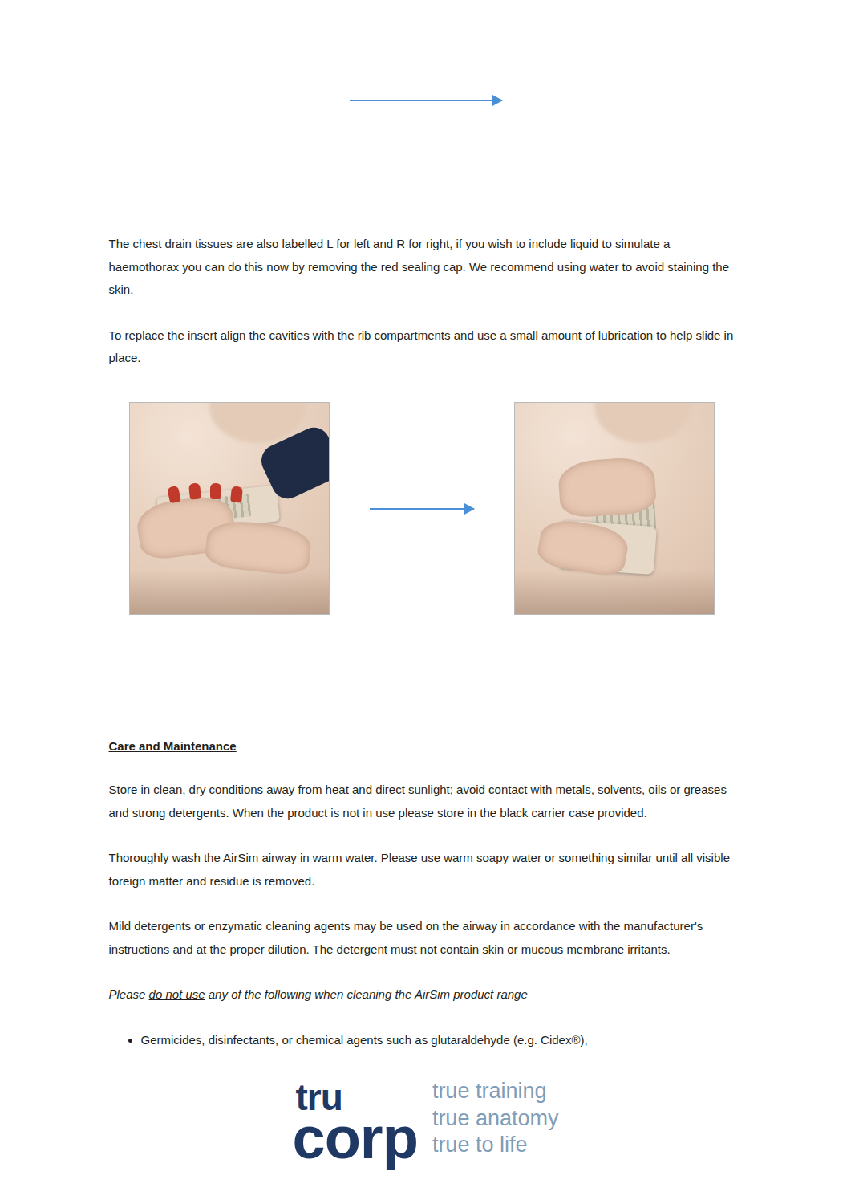The chest drain tissues are also labelled L for left and R for right, if you wish to include liquid to simulate a haemothorax you can do this now by removing the red sealing cap. We recommend using water to avoid staining the skin.
To replace the insert align the cavities with the rib compartments and use a small amount of lubrication to help slide in place.
Care and Maintenance
Store in clean, dry conditions away from heat and direct sunlight; avoid contact with metals, solvents, oils or greases and strong detergents. When the product is not in use please store in the black carrier case provided.
Thoroughly wash the AirSim airway in warm water. Please use warm soapy water or something similar until all visible foreign matter and residue is removed.
Mild detergents or enzymatic cleaning agents may be used on the airway in accordance with the manufacturer's instructions and at the proper dilution. The detergent must not contain skin or mucous membrane irritants.
Please do not use any of the following when cleaning the AirSim product range
Germicides, disinfectants, or chemical agents such as glutaraldehyde (e.g. Cidex®),
tru corp
true training
true anatomy
true to life